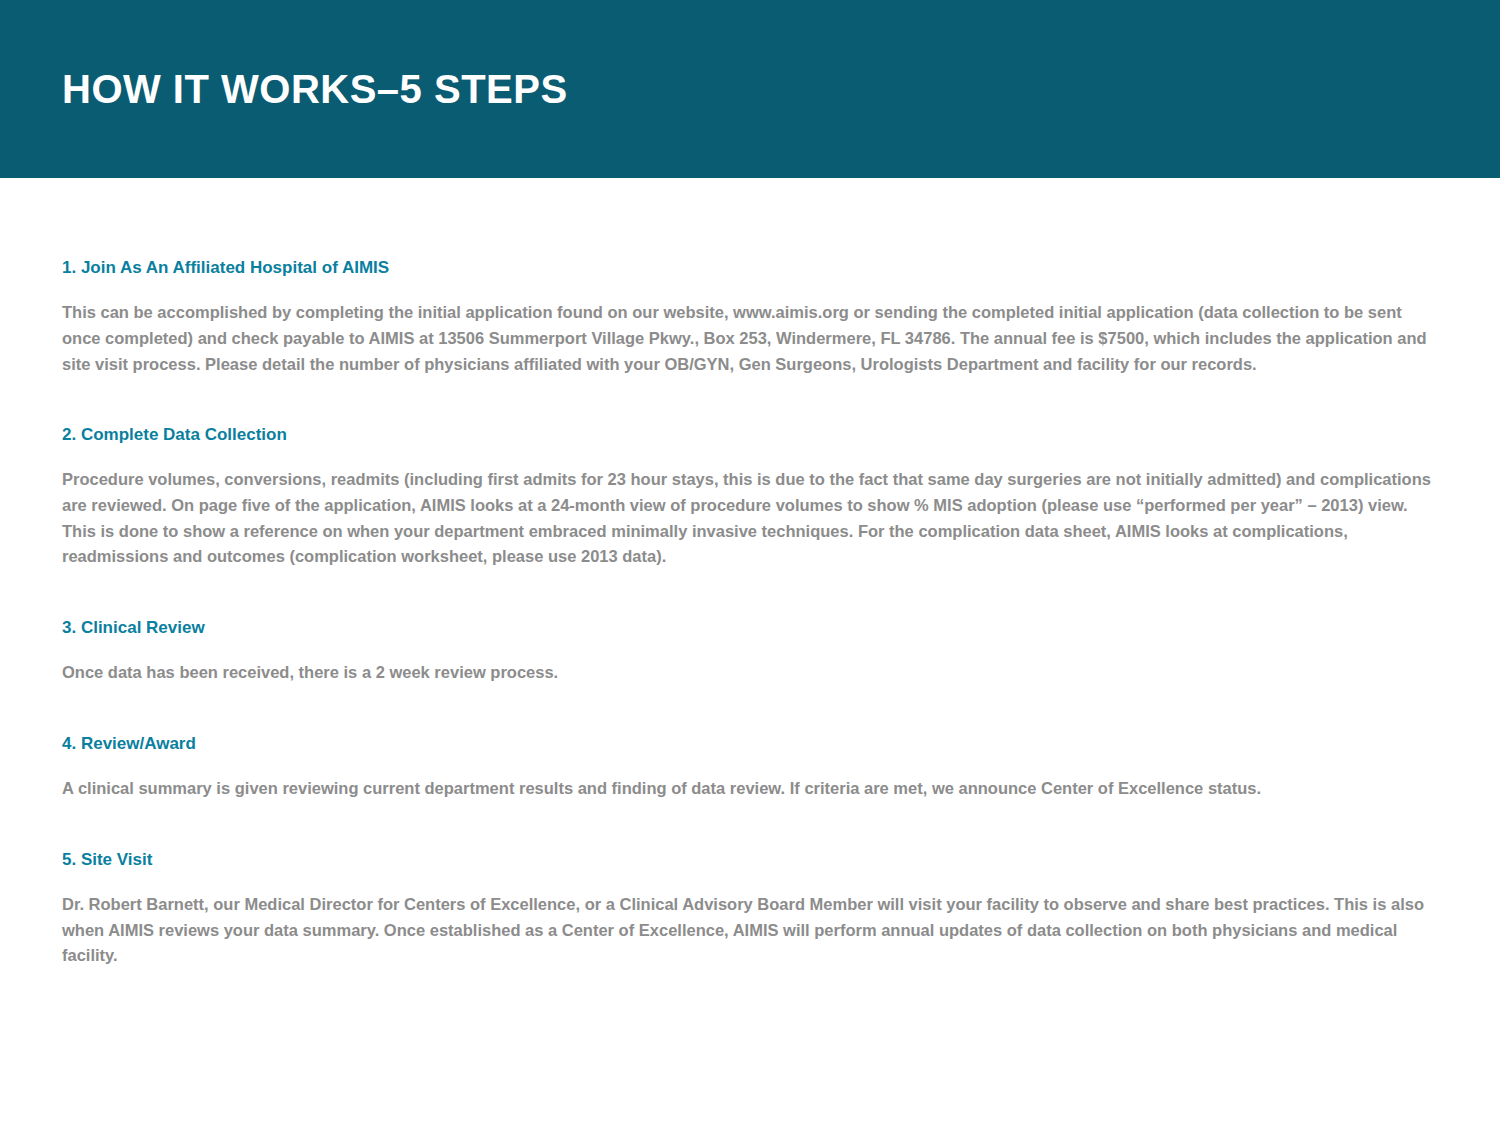HOW IT WORKS–5 STEPS
1. Join As An Affiliated Hospital of AIMIS
This can be accomplished by completing the initial application found on our website, www.aimis.org or sending the completed initial application (data collection to be sent once completed) and check payable to AIMIS at 13506 Summerport Village Pkwy., Box 253, Windermere, FL 34786. The annual fee is $7500, which includes the application and site visit process. Please detail the number of physicians affiliated with your OB/GYN, Gen Surgeons, Urologists Department and facility for our records.
2. Complete Data Collection
Procedure volumes, conversions, readmits (including first admits for 23 hour stays, this is due to the fact that same day surgeries are not initially admitted) and complications are reviewed. On page five of the application, AIMIS looks at a 24-month view of procedure volumes to show % MIS adoption (please use “performed per year” – 2013) view. This is done to show a reference on when your department embraced minimally invasive techniques. For the complication data sheet, AIMIS looks at complications, readmissions and outcomes (complication worksheet, please use 2013 data).
3. Clinical Review
Once data has been received, there is a 2 week review process.
4. Review/Award
A clinical summary is given reviewing current department results and finding of data review. If criteria are met, we announce Center of Excellence status.
5. Site Visit
Dr. Robert Barnett, our Medical Director for Centers of Excellence, or a Clinical Advisory Board Member will visit your facility to observe and share best practices. This is also when AIMIS reviews your data summary. Once established as a Center of Excellence, AIMIS will perform annual updates of data collection on both physicians and medical facility.